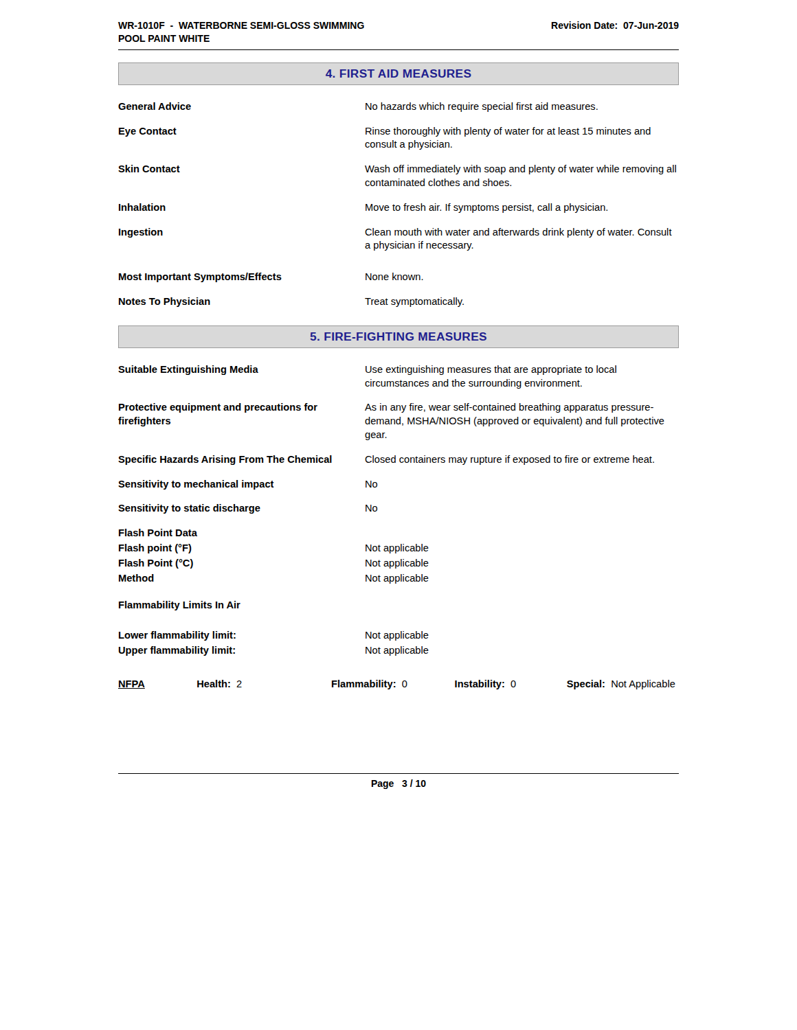WR-1010F - WATERBORNE SEMI-GLOSS SWIMMING
POOL PAINT WHITE
Revision Date: 07-Jun-2019
4. FIRST AID MEASURES
| General Advice | No hazards which require special first aid measures. |
| Eye Contact | Rinse thoroughly with plenty of water for at least 15 minutes and consult a physician. |
| Skin Contact | Wash off immediately with soap and plenty of water while removing all contaminated clothes and shoes. |
| Inhalation | Move to fresh air. If symptoms persist, call a physician. |
| Ingestion | Clean mouth with water and afterwards drink plenty of water. Consult a physician if necessary. |
| Most Important Symptoms/Effects | None known. |
| Notes To Physician | Treat symptomatically. |
5. FIRE-FIGHTING MEASURES
| Suitable Extinguishing Media | Use extinguishing measures that are appropriate to local circumstances and the surrounding environment. |
| Protective equipment and precautions for firefighters | As in any fire, wear self-contained breathing apparatus pressure-demand, MSHA/NIOSH (approved or equivalent) and full protective gear. |
| Specific Hazards Arising From The Chemical | Closed containers may rupture if exposed to fire or extreme heat. |
| Sensitivity to mechanical impact | No |
| Sensitivity to static discharge | No |
| Flash Point Data | |
| Flash point (°F) | Not applicable |
| Flash Point (°C) | Not applicable |
| Method | Not applicable |
| Flammability Limits In Air | |
| Lower flammability limit: | Not applicable |
| Upper flammability limit: | Not applicable |
NFPA
Health: 2
Flammability: 0
Instability: 0
Special: Not Applicable
Page 3 / 10